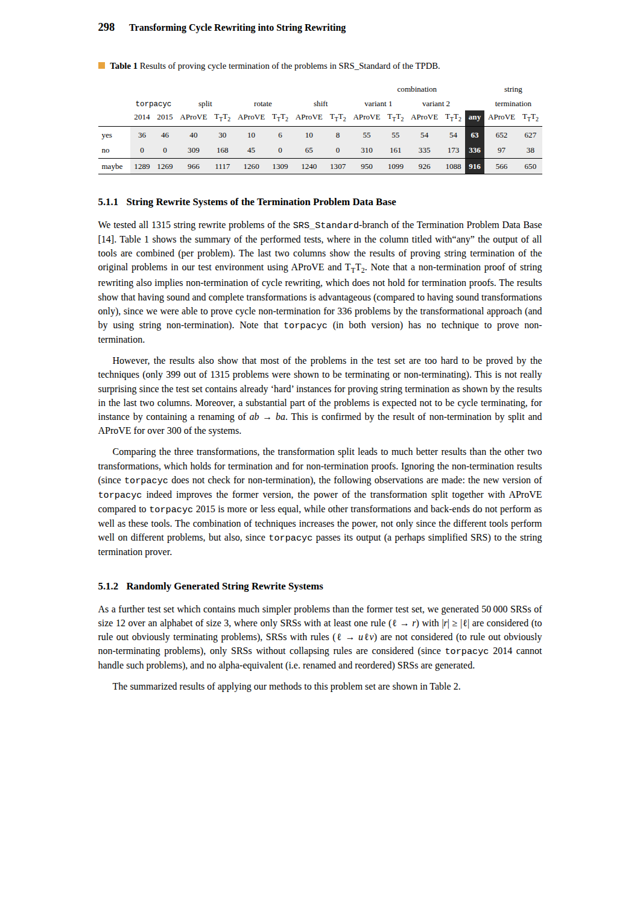298 Transforming Cycle Rewriting into String Rewriting
Table 1 Results of proving cycle termination of the problems in SRS_Standard of the TPDB.
| | | | | | combination | string |
| --- | --- | --- | --- | --- | --- | --- |
| | torpacyc | split | rotate | shift | variant 1 | variant 2 | | termination |
| | 2014 | 2015 | AProVE | T T T 2 | AProVE | T T T 2 | AProVE | T T T 2 | AProVE | T T T 2 | AProVE | T T T 2 | any | AProVE | T T T 2 |
| yes | 36 | 46 | 40 | 30 | 10 | 6 | 10 | 8 | 55 | 55 | 54 | 54 | 63 | 652 | 627 |
| no | 0 | 0 | 309 | 168 | 45 | 0 | 65 | 0 | 310 | 161 | 335 | 173 | 336 | 97 | 38 |
| maybe | 1289 | 1269 | 966 | 1117 | 1260 | 1309 | 1240 | 1307 | 950 | 1099 | 926 | 1088 | 916 | 566 | 650 |
5.1.1 String Rewrite Systems of the Termination Problem Data Base
We tested all 1315 string rewrite problems of the SRS_Standard-branch of the Termination Problem Data Base [14]. Table 1 shows the summary of the performed tests, where in the column titled with“any” the output of all tools are combined (per problem). The last two columns show the results of proving string termination of the original problems in our test environment using AProVE and TTT2. Note that a non-termination proof of string rewriting also implies non-termination of cycle rewriting, which does not hold for termination proofs. The results show that having sound and complete transformations is advantageous (compared to having sound transformations only), since we were able to prove cycle non-termination for 336 problems by the transformational approach (and by using string non-termination). Note that torpacyc (in both version) has no technique to prove non-termination.
However, the results also show that most of the problems in the test set are too hard to be proved by the techniques (only 399 out of 1315 problems were shown to be terminating or non-terminating). This is not really surprising since the test set contains already ‘hard’ instances for proving string termination as shown by the results in the last two columns. Moreover, a substantial part of the problems is expected not to be cycle terminating, for instance by containing a renaming of ab → ba. This is confirmed by the result of non-termination by split and AProVE for over 300 of the systems.
Comparing the three transformations, the transformation split leads to much better results than the other two transformations, which holds for termination and for non-termination proofs. Ignoring the non-termination results (since torpacyc does not check for non-termination), the following observations are made: the new version of torpacyc indeed improves the former version, the power of the transformation split together with AProVE compared to torpacyc 2015 is more or less equal, while other transformations and back-ends do not perform as well as these tools. The combination of techniques increases the power, not only since the different tools perform well on different problems, but also, since torpacyc passes its output (a perhaps simplified SRS) to the string termination prover.
5.1.2 Randomly Generated String Rewrite Systems
As a further test set which contains much simpler problems than the former test set, we generated 50 000 SRSs of size 12 over an alphabet of size 3, where only SRSs with at least one rule (ℓ → r) with |r| ≥ |ℓ| are considered (to rule out obviously terminating problems), SRSs with rules (ℓ → uℓv) are not considered (to rule out obviously non-terminating problems), only SRSs without collapsing rules are considered (since torpacyc 2014 cannot handle such problems), and no alpha-equivalent (i.e. renamed and reordered) SRSs are generated.
The summarized results of applying our methods to this problem set are shown in Table 2.